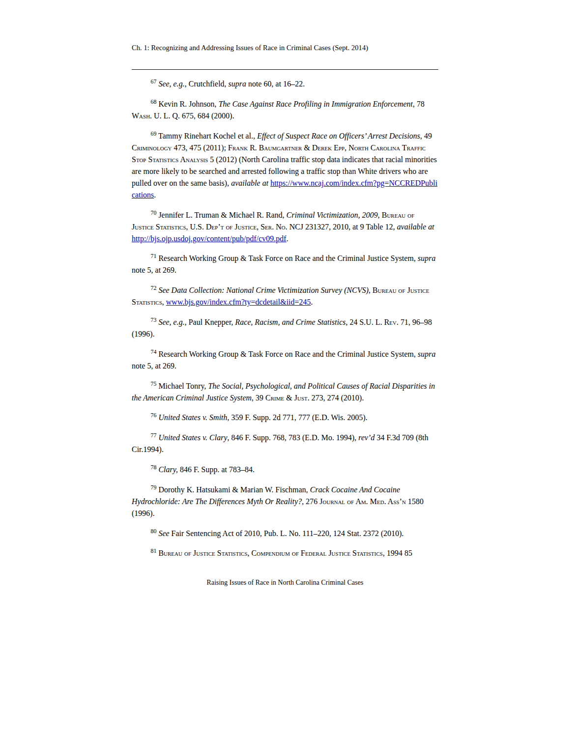Ch. 1: Recognizing and Addressing Issues of Race in Criminal Cases (Sept. 2014)
67 See, e.g., Crutchfield, supra note 60, at 16–22.
68 Kevin R. Johnson, The Case Against Race Profiling in Immigration Enforcement, 78 Wash. U. L. Q. 675, 684 (2000).
69 Tammy Rinehart Kochel et al., Effect of Suspect Race on Officers’ Arrest Decisions, 49 Criminology 473, 475 (2011); Frank R. Baumgartner & Derek Epp, North Carolina Traffic Stop Statistics Analysis 5 (2012) (North Carolina traffic stop data indicates that racial minorities are more likely to be searched and arrested following a traffic stop than White drivers who are pulled over on the same basis), available at https://www.ncaj.com/index.cfm?pg=NCCREDPublications.
70 Jennifer L. Truman & Michael R. Rand, Criminal Victimization, 2009, Bureau of Justice Statistics, U.S. Dep’t of Justice, Ser. No. NCJ 231327, 2010, at 9 Table 12, available at http://bjs.ojp.usdoj.gov/content/pub/pdf/cv09.pdf.
71 Research Working Group & Task Force on Race and the Criminal Justice System, supra note 5, at 269.
72 See Data Collection: National Crime Victimization Survey (NCVS), Bureau of Justice Statistics, www.bjs.gov/index.cfm?ty=dcdetail&iid=245.
73 See, e.g., Paul Knepper, Race, Racism, and Crime Statistics, 24 S.U. L. Rev. 71, 96–98 (1996).
74 Research Working Group & Task Force on Race and the Criminal Justice System, supra note 5, at 269.
75 Michael Tonry, The Social, Psychological, and Political Causes of Racial Disparities in the American Criminal Justice System, 39 Crime & Just. 273, 274 (2010).
76 United States v. Smith, 359 F. Supp. 2d 771, 777 (E.D. Wis. 2005).
77 United States v. Clary, 846 F. Supp. 768, 783 (E.D. Mo. 1994), rev’d 34 F.3d 709 (8th Cir.1994).
78 Clary, 846 F. Supp. at 783–84.
79 Dorothy K. Hatsukami & Marian W. Fischman, Crack Cocaine And Cocaine Hydrochloride: Are The Differences Myth Or Reality?, 276 Journal of Am. Med. Ass’n 1580 (1996).
80 See Fair Sentencing Act of 2010, Pub. L. No. 111–220, 124 Stat. 2372 (2010).
81 Bureau of Justice Statistics, Compendium of Federal Justice Statistics, 1994 85
Raising Issues of Race in North Carolina Criminal Cases